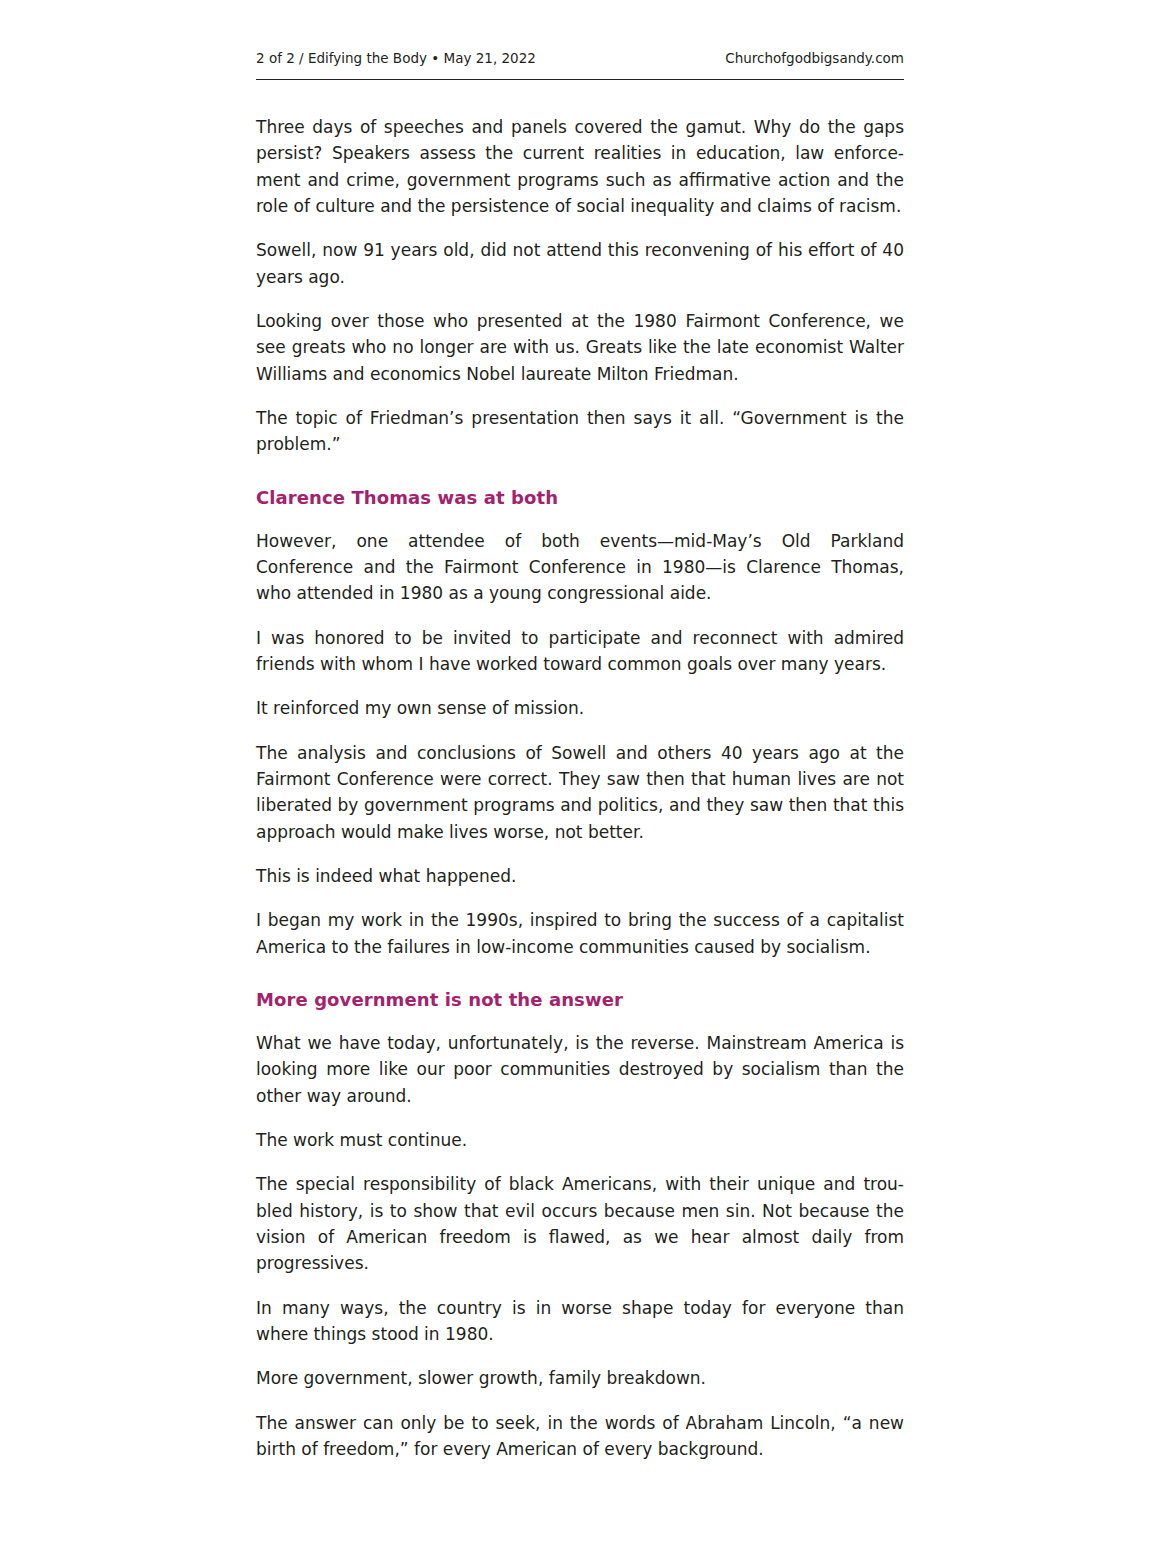2 of 2 / Edifying the Body • May 21, 2022
Churchofgodbigsandy.com
Three days of speeches and panels covered the gamut. Why do the gaps persist? Speakers assess the current realities in education, law enforcement and crime, government programs such as affirmative action and the role of culture and the persistence of social inequality and claims of racism.
Sowell, now 91 years old, did not attend this reconvening of his effort of 40 years ago.
Looking over those who presented at the 1980 Fairmont Conference, we see greats who no longer are with us. Greats like the late economist Walter Williams and economics Nobel laureate Milton Friedman.
The topic of Friedman’s presentation then says it all. “Government is the problem.”
Clarence Thomas was at both
However, one attendee of both events—mid-May’s Old Parkland Conference and the Fairmont Conference in 1980—is Clarence Thomas, who attended in 1980 as a young congressional aide.
I was honored to be invited to participate and reconnect with admired friends with whom I have worked toward common goals over many years.
It reinforced my own sense of mission.
The analysis and conclusions of Sowell and others 40 years ago at the Fairmont Conference were correct. They saw then that human lives are not liberated by government programs and politics, and they saw then that this approach would make lives worse, not better.
This is indeed what happened.
I began my work in the 1990s, inspired to bring the success of a capitalist America to the failures in low-income communities caused by socialism.
More government is not the answer
What we have today, unfortunately, is the reverse. Mainstream America is looking more like our poor communities destroyed by socialism than the other way around.
The work must continue.
The special responsibility of black Americans, with their unique and troubled history, is to show that evil occurs because men sin. Not because the vision of American freedom is flawed, as we hear almost daily from progressives.
In many ways, the country is in worse shape today for everyone than where things stood in 1980.
More government, slower growth, family breakdown.
The answer can only be to seek, in the words of Abraham Lincoln, “a new birth of freedom,” for every American of every background.